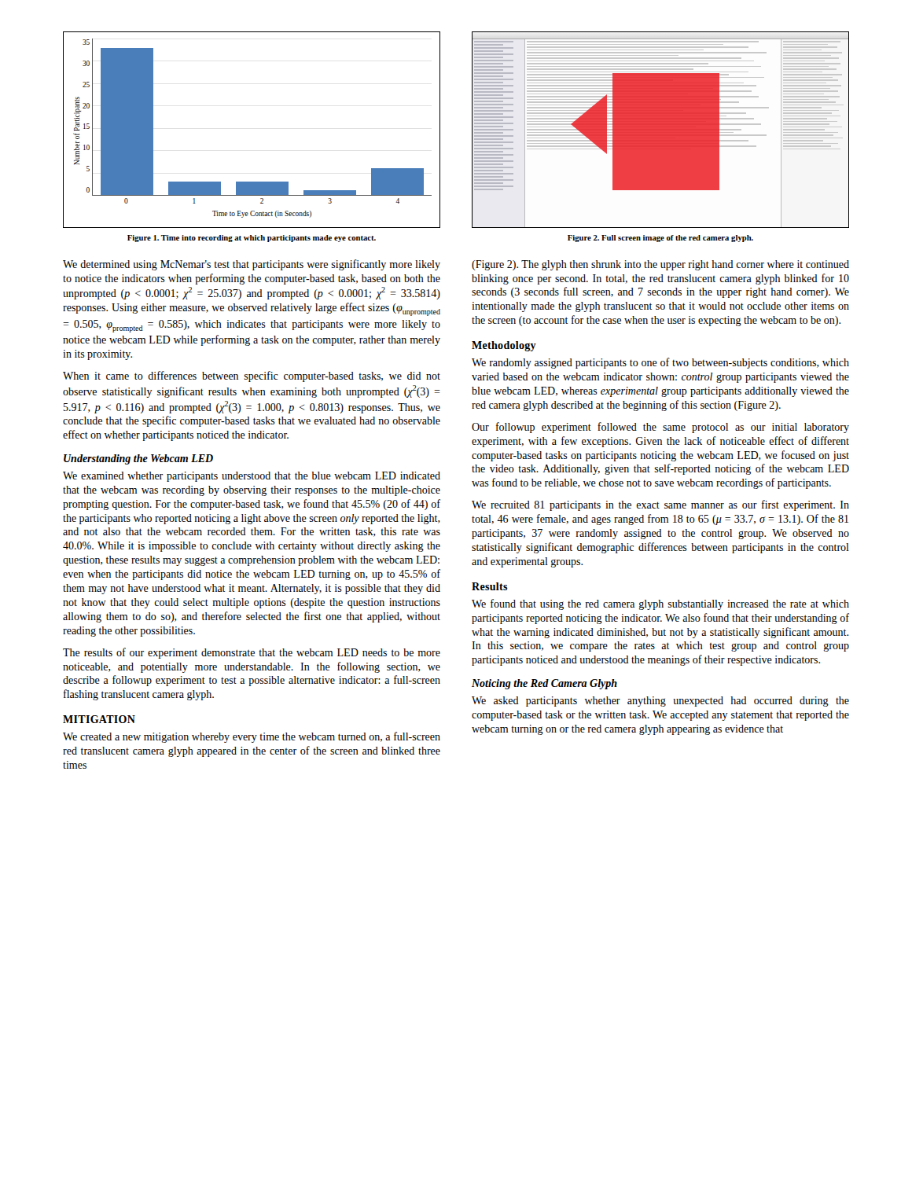Number of Participants
35 30 25 20 15 10 5 0
01234
Time to Eye Contact (in Seconds)
Figure 1. Time into recording at which participants made eye contact.
Figure 2. Full screen image of the red camera glyph.
We determined using McNemar's test that participants were significantly more likely to notice the indicators when performing the computer-based task, based on both the unprompted (p < 0.0001; χ2 = 25.037) and prompted (p < 0.0001; χ2 = 33.5814) responses. Using either measure, we observed relatively large effect sizes (φunprompted = 0.505, φprompted = 0.585), which indicates that participants were more likely to notice the webcam LED while performing a task on the computer, rather than merely in its proximity.
When it came to differences between specific computer-based tasks, we did not observe statistically significant results when examining both unprompted (χ2(3) = 5.917, p < 0.116) and prompted (χ2(3) = 1.000, p < 0.8013) responses. Thus, we conclude that the specific computer-based tasks that we evaluated had no observable effect on whether participants noticed the indicator.
Understanding the Webcam LED
We examined whether participants understood that the blue webcam LED indicated that the webcam was recording by observing their responses to the multiple-choice prompting question. For the computer-based task, we found that 45.5% (20 of 44) of the participants who reported noticing a light above the screen only reported the light, and not also that the webcam recorded them. For the written task, this rate was 40.0%. While it is impossible to conclude with certainty without directly asking the question, these results may suggest a comprehension problem with the webcam LED: even when the participants did notice the webcam LED turning on, up to 45.5% of them may not have understood what it meant. Alternately, it is possible that they did not know that they could select multiple options (despite the question instructions allowing them to do so), and therefore selected the first one that applied, without reading the other possibilities.
The results of our experiment demonstrate that the webcam LED needs to be more noticeable, and potentially more understandable. In the following section, we describe a followup experiment to test a possible alternative indicator: a full-screen flashing translucent camera glyph.
MITIGATION
We created a new mitigation whereby every time the webcam turned on, a full-screen red translucent camera glyph appeared in the center of the screen and blinked three times
(Figure 2). The glyph then shrunk into the upper right hand corner where it continued blinking once per second. In total, the red translucent camera glyph blinked for 10 seconds (3 seconds full screen, and 7 seconds in the upper right hand corner). We intentionally made the glyph translucent so that it would not occlude other items on the screen (to account for the case when the user is expecting the webcam to be on).
Methodology
We randomly assigned participants to one of two between-subjects conditions, which varied based on the webcam indicator shown: control group participants viewed the blue webcam LED, whereas experimental group participants additionally viewed the red camera glyph described at the beginning of this section (Figure 2).
Our followup experiment followed the same protocol as our initial laboratory experiment, with a few exceptions. Given the lack of noticeable effect of different computer-based tasks on participants noticing the webcam LED, we focused on just the video task. Additionally, given that self-reported noticing of the webcam LED was found to be reliable, we chose not to save webcam recordings of participants.
We recruited 81 participants in the exact same manner as our first experiment. In total, 46 were female, and ages ranged from 18 to 65 (μ = 33.7, σ = 13.1). Of the 81 participants, 37 were randomly assigned to the control group. We observed no statistically significant demographic differences between participants in the control and experimental groups.
Results
We found that using the red camera glyph substantially increased the rate at which participants reported noticing the indicator. We also found that their understanding of what the warning indicated diminished, but not by a statistically significant amount. In this section, we compare the rates at which test group and control group participants noticed and understood the meanings of their respective indicators.
Noticing the Red Camera Glyph
We asked participants whether anything unexpected had occurred during the computer-based task or the written task. We accepted any statement that reported the webcam turning on or the red camera glyph appearing as evidence that